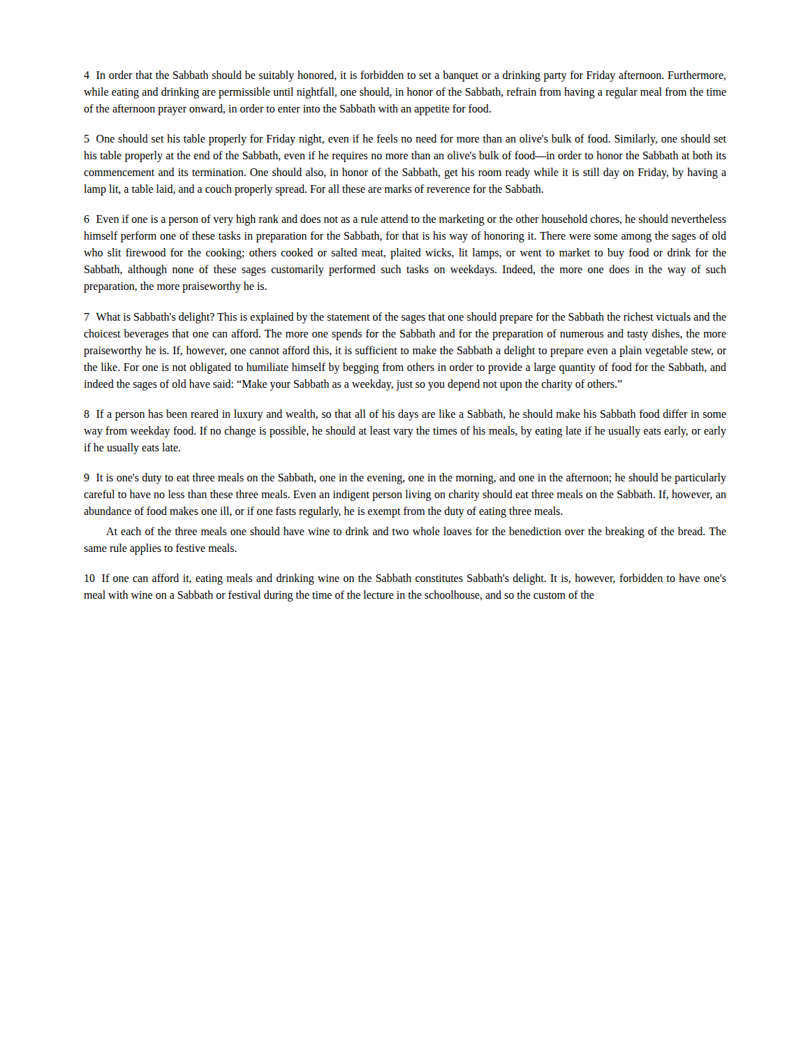4 In order that the Sabbath should be suitably honored, it is forbidden to set a banquet or a drinking party for Friday afternoon. Furthermore, while eating and drinking are permissible until nightfall, one should, in honor of the Sabbath, refrain from having a regular meal from the time of the afternoon prayer onward, in order to enter into the Sabbath with an appetite for food.
5 One should set his table properly for Friday night, even if he feels no need for more than an olive's bulk of food. Similarly, one should set his table properly at the end of the Sabbath, even if he requires no more than an olive's bulk of food—in order to honor the Sabbath at both its commencement and its termination. One should also, in honor of the Sabbath, get his room ready while it is still day on Friday, by having a lamp lit, a table laid, and a couch properly spread. For all these are marks of reverence for the Sabbath.
6 Even if one is a person of very high rank and does not as a rule attend to the marketing or the other household chores, he should nevertheless himself perform one of these tasks in preparation for the Sabbath, for that is his way of honoring it. There were some among the sages of old who slit firewood for the cooking; others cooked or salted meat, plaited wicks, lit lamps, or went to market to buy food or drink for the Sabbath, although none of these sages customarily performed such tasks on weekdays. Indeed, the more one does in the way of such preparation, the more praiseworthy he is.
7 What is Sabbath's delight? This is explained by the statement of the sages that one should prepare for the Sabbath the richest victuals and the choicest beverages that one can afford. The more one spends for the Sabbath and for the preparation of numerous and tasty dishes, the more praiseworthy he is. If, however, one cannot afford this, it is sufficient to make the Sabbath a delight to prepare even a plain vegetable stew, or the like. For one is not obligated to humiliate himself by begging from others in order to provide a large quantity of food for the Sabbath, and indeed the sages of old have said: “Make your Sabbath as a weekday, just so you depend not upon the charity of others.”
8 If a person has been reared in luxury and wealth, so that all of his days are like a Sabbath, he should make his Sabbath food differ in some way from weekday food. If no change is possible, he should at least vary the times of his meals, by eating late if he usually eats early, or early if he usually eats late.
9 It is one's duty to eat three meals on the Sabbath, one in the evening, one in the morning, and one in the afternoon; he should be particularly careful to have no less than these three meals. Even an indigent person living on charity should eat three meals on the Sabbath. If, however, an abundance of food makes one ill, or if one fasts regularly, he is exempt from the duty of eating three meals.
At each of the three meals one should have wine to drink and two whole loaves for the benediction over the breaking of the bread. The same rule applies to festive meals.
10 If one can afford it, eating meals and drinking wine on the Sabbath constitutes Sabbath's delight. It is, however, forbidden to have one's meal with wine on a Sabbath or festival during the time of the lecture in the schoolhouse, and so the custom of the